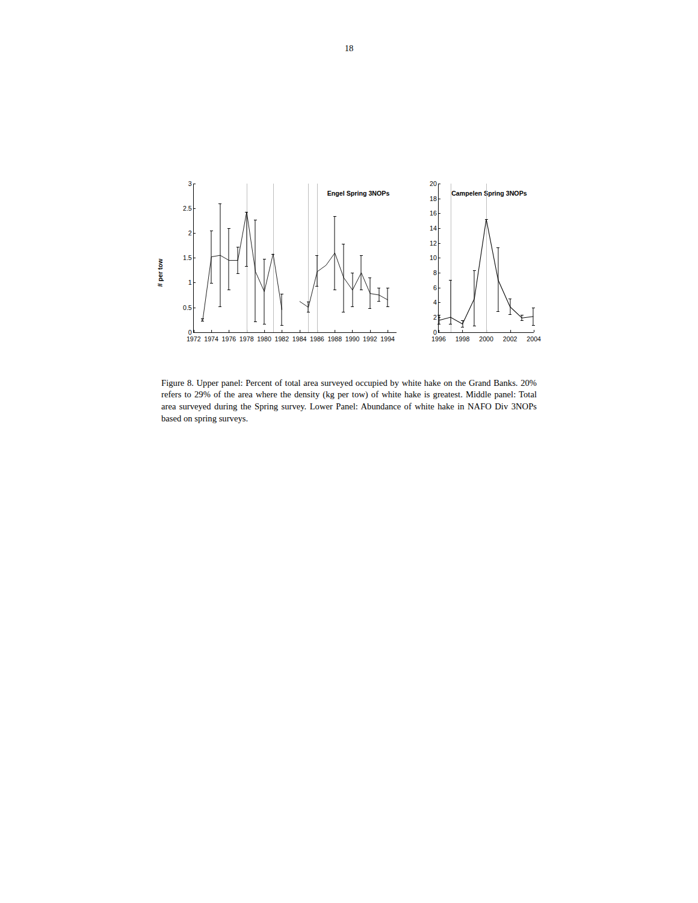18
# per tow
Engel Spring 3NOPs
0
0.5
1
1.5
2
2.5
3
1972
1974
1976
1978
1980
1982
1984
1986
1988
1990
1992
1994
Campelen Spring 3NOPs
0
2
4
6
8
10
12
14
16
18
20
1996
1998
2000
2002
2004
Figure 8. Upper panel: Percent of total area surveyed occupied by white hake on the Grand Banks. 20% refers to 29% of the area where the density (kg per tow) of white hake is greatest. Middle panel: Total area surveyed during the Spring survey. Lower Panel: Abundance of white hake in NAFO Div 3NOPs based on spring surveys.